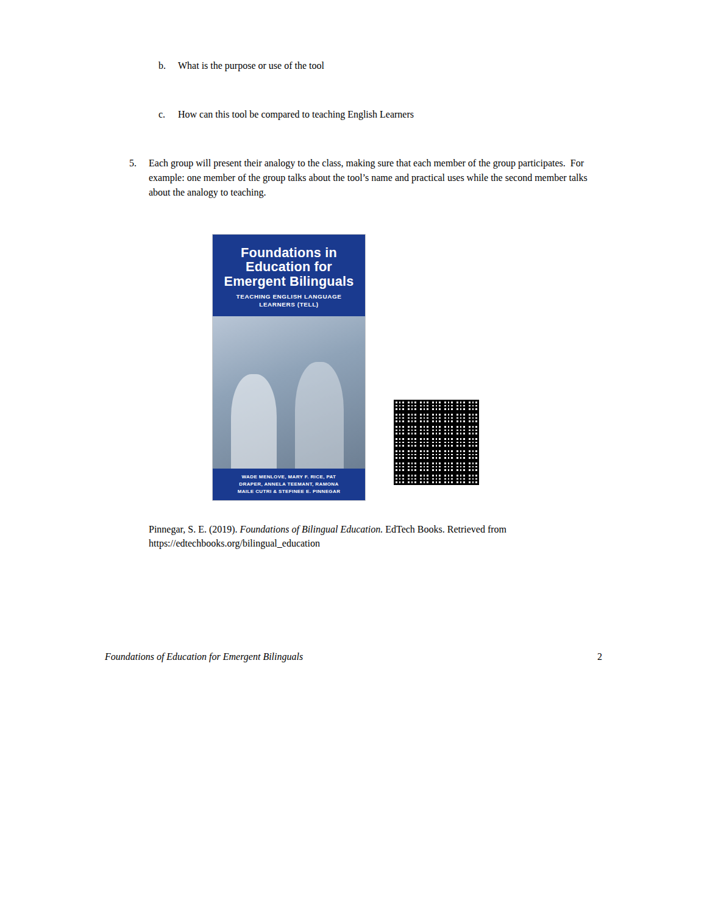b. What is the purpose or use of the tool
c. How can this tool be compared to teaching English Learners
5. Each group will present their analogy to the class, making sure that each member of the group participates. For example: one member of the group talks about the tool’s name and practical uses while the second member talks about the analogy to teaching.
Foundations in
Education for
Emergent Bilinguals
TEACHING ENGLISH LANGUAGE
LEARNERS (TELL)
WADE MENLOVE, MARY F. RICE, PAT
DRAPER, ANNELA TEEMANT, RAMONA
MAILE CUTRI & STEFINEE E. PINNEGAR
Pinnegar, S. E. (2019). Foundations of Bilingual Education. EdTech Books. Retrieved from https://edtechbooks.org/bilingual_education
Foundations of Education for Emergent Bilinguals 2